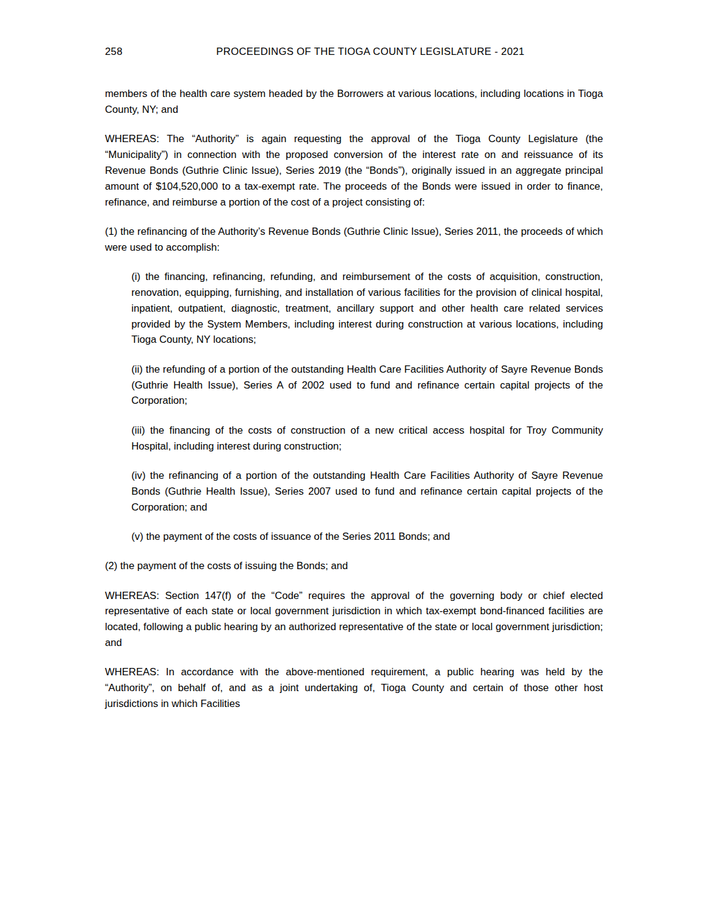258 PROCEEDINGS OF THE TIOGA COUNTY LEGISLATURE - 2021
members of the health care system headed by the Borrowers at various locations, including locations in Tioga County, NY; and
WHEREAS: The “Authority” is again requesting the approval of the Tioga County Legislature (the “Municipality”) in connection with the proposed conversion of the interest rate on and reissuance of its Revenue Bonds (Guthrie Clinic Issue), Series 2019 (the “Bonds”), originally issued in an aggregate principal amount of $104,520,000 to a tax-exempt rate. The proceeds of the Bonds were issued in order to finance, refinance, and reimburse a portion of the cost of a project consisting of:
(1) the refinancing of the Authority’s Revenue Bonds (Guthrie Clinic Issue), Series 2011, the proceeds of which were used to accomplish:
(i) the financing, refinancing, refunding, and reimbursement of the costs of acquisition, construction, renovation, equipping, furnishing, and installation of various facilities for the provision of clinical hospital, inpatient, outpatient, diagnostic, treatment, ancillary support and other health care related services provided by the System Members, including interest during construction at various locations, including Tioga County, NY locations;
(ii) the refunding of a portion of the outstanding Health Care Facilities Authority of Sayre Revenue Bonds (Guthrie Health Issue), Series A of 2002 used to fund and refinance certain capital projects of the Corporation;
(iii) the financing of the costs of construction of a new critical access hospital for Troy Community Hospital, including interest during construction;
(iv) the refinancing of a portion of the outstanding Health Care Facilities Authority of Sayre Revenue Bonds (Guthrie Health Issue), Series 2007 used to fund and refinance certain capital projects of the Corporation; and
(v) the payment of the costs of issuance of the Series 2011 Bonds; and
(2) the payment of the costs of issuing the Bonds; and
WHEREAS: Section 147(f) of the “Code” requires the approval of the governing body or chief elected representative of each state or local government jurisdiction in which tax-exempt bond-financed facilities are located, following a public hearing by an authorized representative of the state or local government jurisdiction; and
WHEREAS: In accordance with the above-mentioned requirement, a public hearing was held by the “Authority”, on behalf of, and as a joint undertaking of, Tioga County and certain of those other host jurisdictions in which Facilities